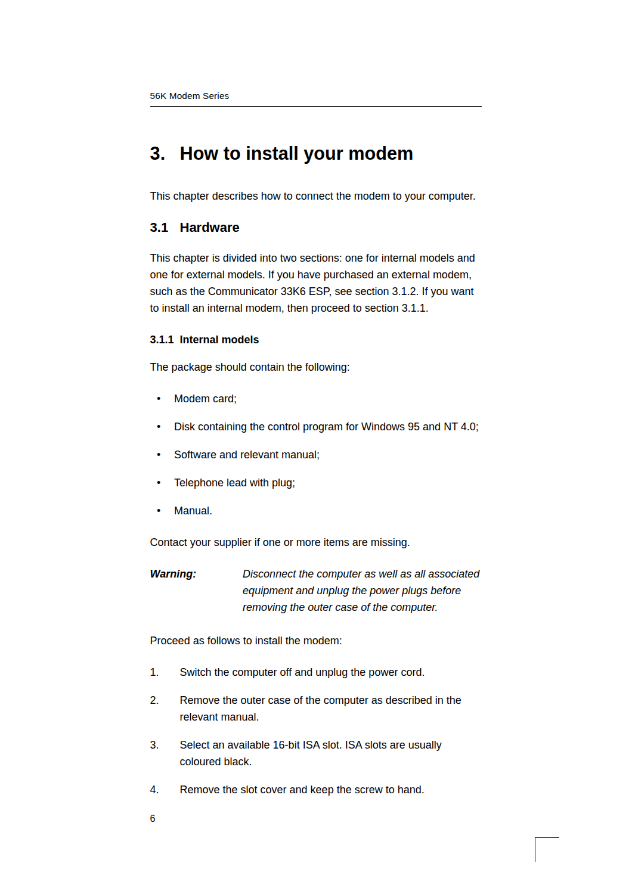56K Modem Series
3. How to install your modem
This chapter describes how to connect the modem to your computer.
3.1 Hardware
This chapter is divided into two sections: one for internal models and one for external models. If you have purchased an external modem, such as the Communicator 33K6 ESP, see section 3.1.2. If you want to install an internal modem, then proceed to section 3.1.1.
3.1.1 Internal models
The package should contain the following:
Modem card;
Disk containing the control program for Windows 95 and NT 4.0;
Software and relevant manual;
Telephone lead with plug;
Manual.
Contact your supplier if one or more items are missing.
Warning:
Disconnect the computer as well as all associated equipment and unplug the power plugs before removing the outer case of the computer.
Proceed as follows to install the modem:
Switch the computer off and unplug the power cord.
Remove the outer case of the computer as described in the relevant manual.
Select an available 16-bit ISA slot. ISA slots are usually coloured black.
Remove the slot cover and keep the screw to hand.
6